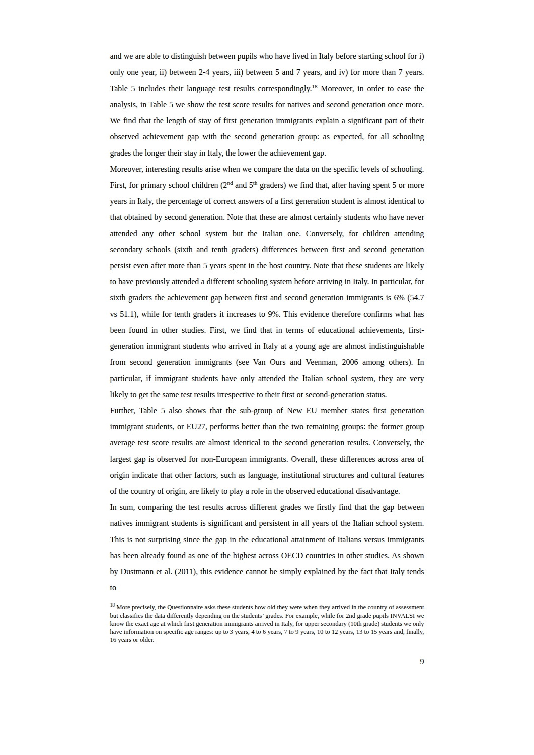and we are able to distinguish between pupils who have lived in Italy before starting school for i) only one year, ii) between 2-4 years, iii) between 5 and 7 years, and iv) for more than 7 years. Table 5 includes their language test results correspondingly.18 Moreover, in order to ease the analysis, in Table 5 we show the test score results for natives and second generation once more. We find that the length of stay of first generation immigrants explain a significant part of their observed achievement gap with the second generation group: as expected, for all schooling grades the longer their stay in Italy, the lower the achievement gap.
Moreover, interesting results arise when we compare the data on the specific levels of schooling. First, for primary school children (2nd and 5th graders) we find that, after having spent 5 or more years in Italy, the percentage of correct answers of a first generation student is almost identical to that obtained by second generation. Note that these are almost certainly students who have never attended any other school system but the Italian one. Conversely, for children attending secondary schools (sixth and tenth graders) differences between first and second generation persist even after more than 5 years spent in the host country. Note that these students are likely to have previously attended a different schooling system before arriving in Italy. In particular, for sixth graders the achievement gap between first and second generation immigrants is 6% (54.7 vs 51.1), while for tenth graders it increases to 9%. This evidence therefore confirms what has been found in other studies. First, we find that in terms of educational achievements, first-generation immigrant students who arrived in Italy at a young age are almost indistinguishable from second generation immigrants (see Van Ours and Veenman, 2006 among others). In particular, if immigrant students have only attended the Italian school system, they are very likely to get the same test results irrespective to their first or second-generation status.
Further, Table 5 also shows that the sub-group of New EU member states first generation immigrant students, or EU27, performs better than the two remaining groups: the former group average test score results are almost identical to the second generation results. Conversely, the largest gap is observed for non-European immigrants. Overall, these differences across area of origin indicate that other factors, such as language, institutional structures and cultural features of the country of origin, are likely to play a role in the observed educational disadvantage.
In sum, comparing the test results across different grades we firstly find that the gap between natives immigrant students is significant and persistent in all years of the Italian school system. This is not surprising since the gap in the educational attainment of Italians versus immigrants has been already found as one of the highest across OECD countries in other studies. As shown by Dustmann et al. (2011), this evidence cannot be simply explained by the fact that Italy tends to
18 More precisely, the Questionnaire asks these students how old they were when they arrived in the country of assessment but classifies the data differently depending on the students’ grades. For example, while for 2nd grade pupils INVALSI we know the exact age at which first generation immigrants arrived in Italy, for upper secondary (10th grade) students we only have information on specific age ranges: up to 3 years, 4 to 6 years, 7 to 9 years, 10 to 12 years, 13 to 15 years and, finally, 16 years or older.
9